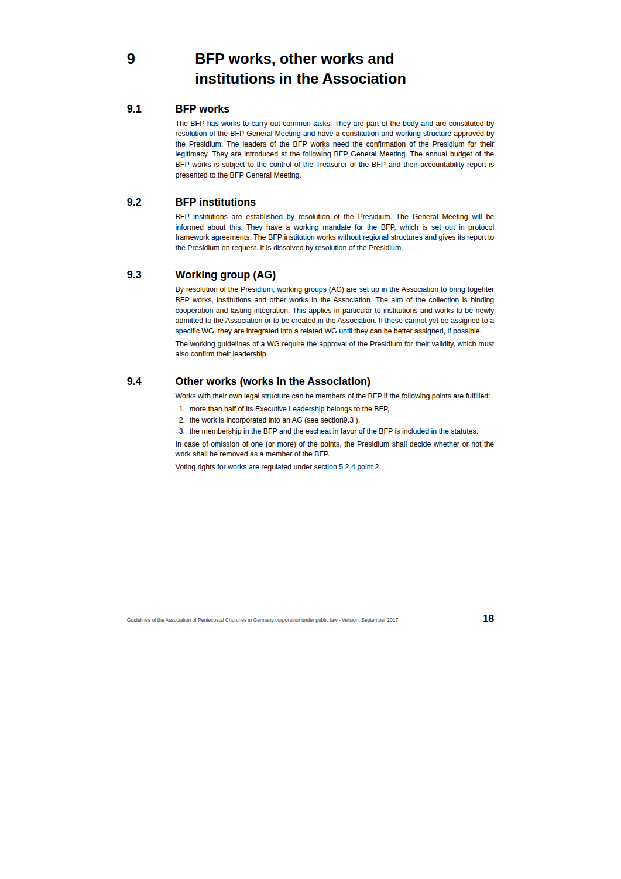9
BFP works, other works and
institutions in the Association
9.1
BFP works
The BFP has works to carry out common tasks. They are part of the body and are constituted by resolution of the BFP General Meeting and have a constitution and working structure approved by the Presidium. The leaders of the BFP works need the confirmation of the Presidium for their legitimacy. They are introduced at the following BFP General Meeting. The annual budget of the BFP works is subject to the control of the Treasurer of the BFP and their accountability report is presented to the BFP General Meeting.
9.2
BFP institutions
BFP institutions are established by resolution of the Presidium. The General Meeting will be informed about this. They have a working mandate for the BFP, which is set out in protocol framework agreements. The BFP institution works without regional structures and gives its report to the Presidium on request. It is dissolved by resolution of the Presidium.
9.3
Working group (AG)
By resolution of the Presidium, working groups (AG) are set up in the Association to bring togehter BFP works, institutions and other works in the Association. The aim of the collection is binding cooperation and lasting integration. This applies in particular to institutions and works to be newly admitted to the Association or to be created in the Association. If these cannot yet be assigned to a specific WG, they are integrated into a related WG until they can be better assigned, if possible.
The working guidelines of a WG require the approval of the Presidium for their validity, which must also confirm their leadership.
9.4
Other works (works in the Association)
Works with their own legal structure can be members of the BFP if the following points are fulfilled:
more than half of its Executive Leadership belongs to the BFP,
the work is incorporated into an AG (see section9.3 ),
the membership in the BFP and the escheat in favor of the BFP is included in the statutes.
In case of omission of one (or more) of the points, the Presidium shall decide whether or not the work shall be removed as a member of the BFP.
Voting rights for works are regulated under section 5.2.4 point 2.
Guidelines of the Association of Pentecostal Churches in Germany corporation under public law - Version: September 2017
18